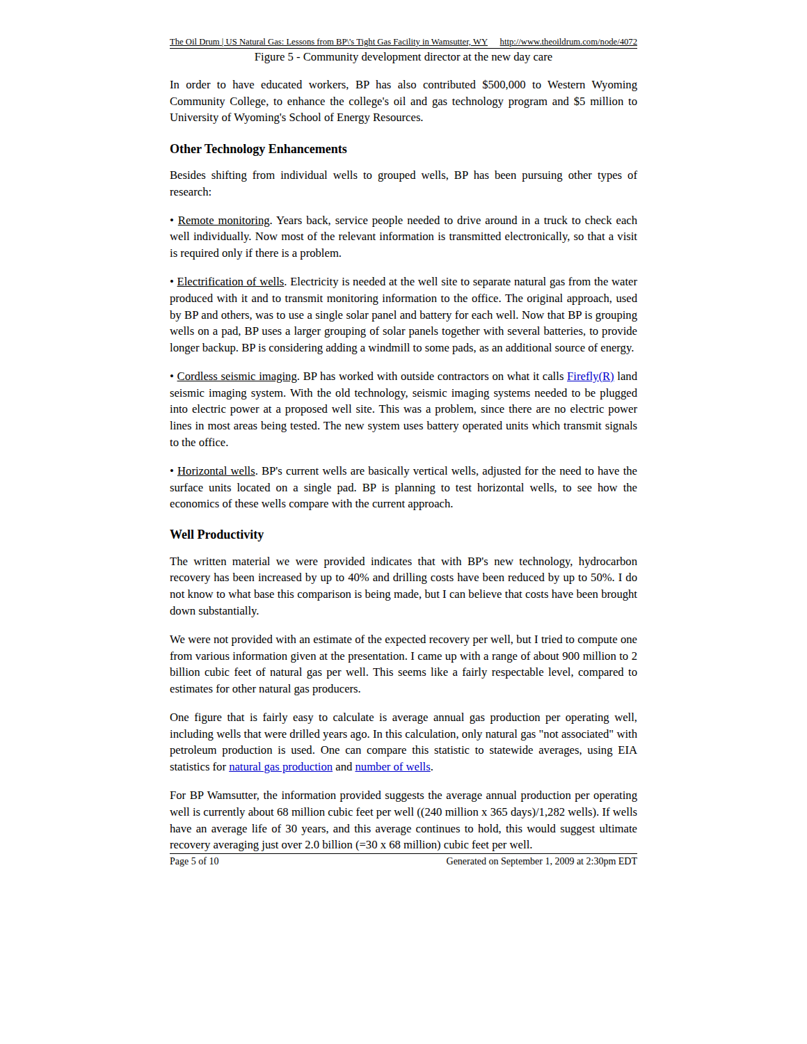The Oil Drum | US Natural Gas: Lessons from BP\'s Tight Gas Facility in Wamsutter, WY http://www.theoildrum.com/node/4072
Figure 5 - Community development director at the new day care
In order to have educated workers, BP has also contributed $500,000 to Western Wyoming Community College, to enhance the college's oil and gas technology program and $5 million to University of Wyoming's School of Energy Resources.
Other Technology Enhancements
Besides shifting from individual wells to grouped wells, BP has been pursuing other types of research:
• Remote monitoring. Years back, service people needed to drive around in a truck to check each well individually. Now most of the relevant information is transmitted electronically, so that a visit is required only if there is a problem.
• Electrification of wells. Electricity is needed at the well site to separate natural gas from the water produced with it and to transmit monitoring information to the office. The original approach, used by BP and others, was to use a single solar panel and battery for each well. Now that BP is grouping wells on a pad, BP uses a larger grouping of solar panels together with several batteries, to provide longer backup. BP is considering adding a windmill to some pads, as an additional source of energy.
• Cordless seismic imaging. BP has worked with outside contractors on what it calls Firefly(R) land seismic imaging system. With the old technology, seismic imaging systems needed to be plugged into electric power at a proposed well site. This was a problem, since there are no electric power lines in most areas being tested. The new system uses battery operated units which transmit signals to the office.
• Horizontal wells. BP's current wells are basically vertical wells, adjusted for the need to have the surface units located on a single pad. BP is planning to test horizontal wells, to see how the economics of these wells compare with the current approach.
Well Productivity
The written material we were provided indicates that with BP's new technology, hydrocarbon recovery has been increased by up to 40% and drilling costs have been reduced by up to 50%. I do not know to what base this comparison is being made, but I can believe that costs have been brought down substantially.
We were not provided with an estimate of the expected recovery per well, but I tried to compute one from various information given at the presentation. I came up with a range of about 900 million to 2 billion cubic feet of natural gas per well. This seems like a fairly respectable level, compared to estimates for other natural gas producers.
One figure that is fairly easy to calculate is average annual gas production per operating well, including wells that were drilled years ago. In this calculation, only natural gas "not associated" with petroleum production is used. One can compare this statistic to statewide averages, using EIA statistics for natural gas production and number of wells.
For BP Wamsutter, the information provided suggests the average annual production per operating well is currently about 68 million cubic feet per well ((240 million x 365 days)/1,282 wells). If wells have an average life of 30 years, and this average continues to hold, this would suggest ultimate recovery averaging just over 2.0 billion (=30 x 68 million) cubic feet per well.
Page 5 of 10 Generated on September 1, 2009 at 2:30pm EDT